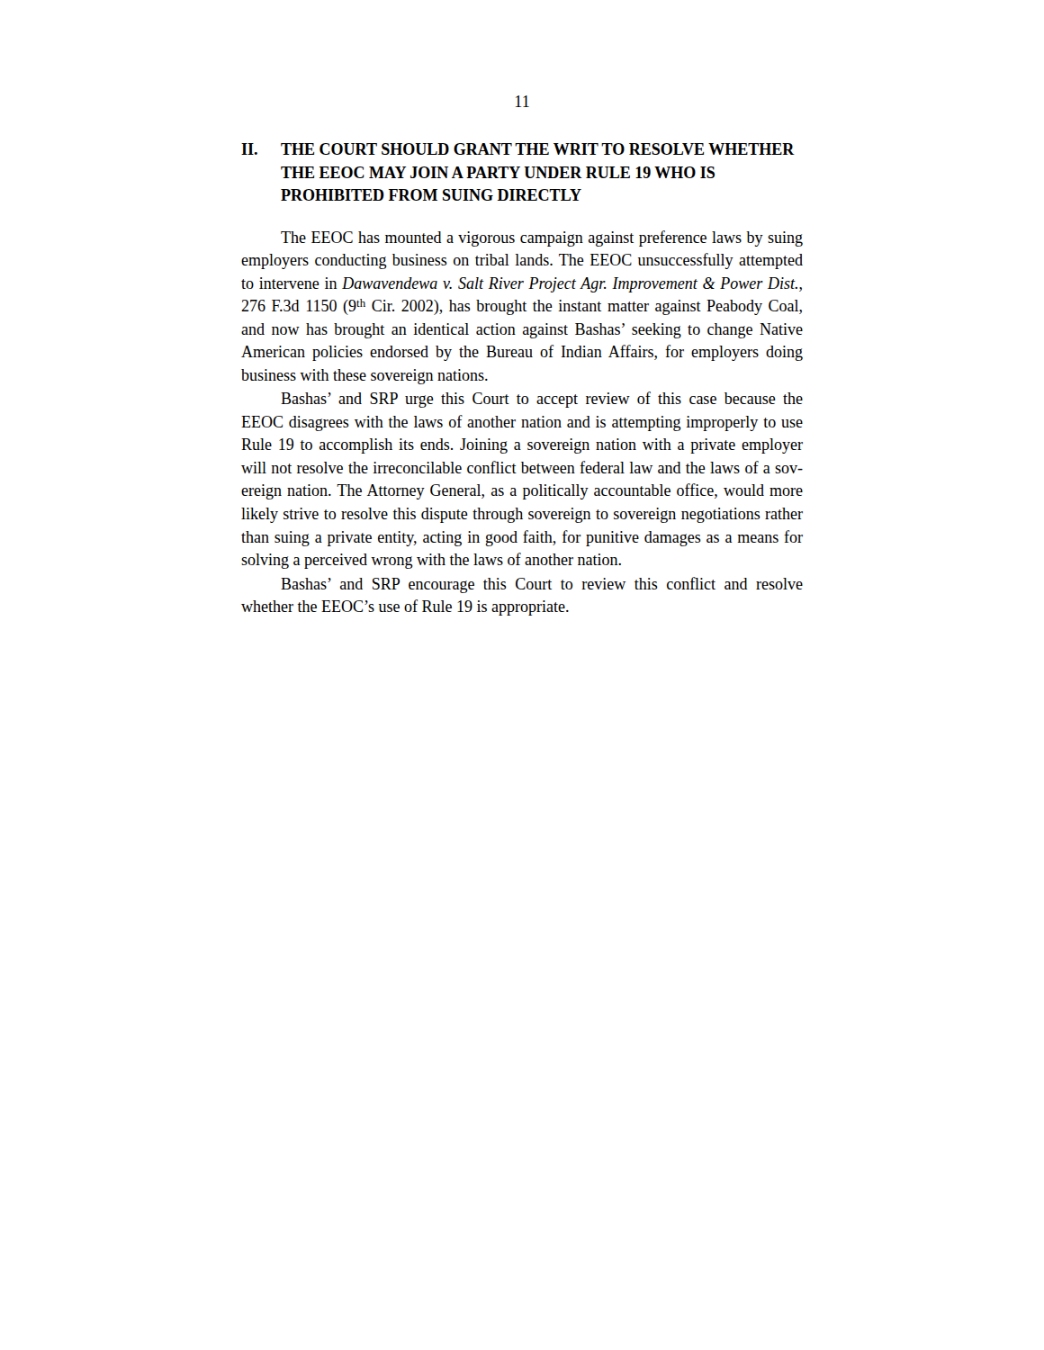11
II. THE COURT SHOULD GRANT THE WRIT TO RESOLVE WHETHER THE EEOC MAY JOIN A PARTY UNDER RULE 19 WHO IS PROHIBITED FROM SUING DIRECTLY
The EEOC has mounted a vigorous campaign against preference laws by suing employers conducting business on tribal lands. The EEOC unsuccessfully attempted to inter­vene in Dawavendewa v. Salt River Project Agr. Improvement & Power Dist., 276 F.3d 1150 (9th Cir. 2002), has brought the instant matter against Peabody Coal, and now has brought an identical action against Bashas’ seeking to change Native American policies endorsed by the Bureau of Indian Affairs, for employers doing business with these sovereign nations.
Bashas’ and SRP urge this Court to accept review of this case because the EEOC disagrees with the laws of another nation and is attempting improperly to use Rule 19 to accom­plish its ends. Joining a sovereign nation with a private em­ployer will not resolve the irreconcilable conflict between federal law and the laws of a sovereign nation. The Attorney General, as a politically accountable office, would more likely strive to resolve this dispute through sovereign to sovereign negotiations rather than suing a private entity, acting in good faith, for punitive damages as a means for solving a perceived wrong with the laws of another nation.
Bashas’ and SRP encourage this Court to review this conflict and resolve whether the EEOC’s use of Rule 19 is appropriate.